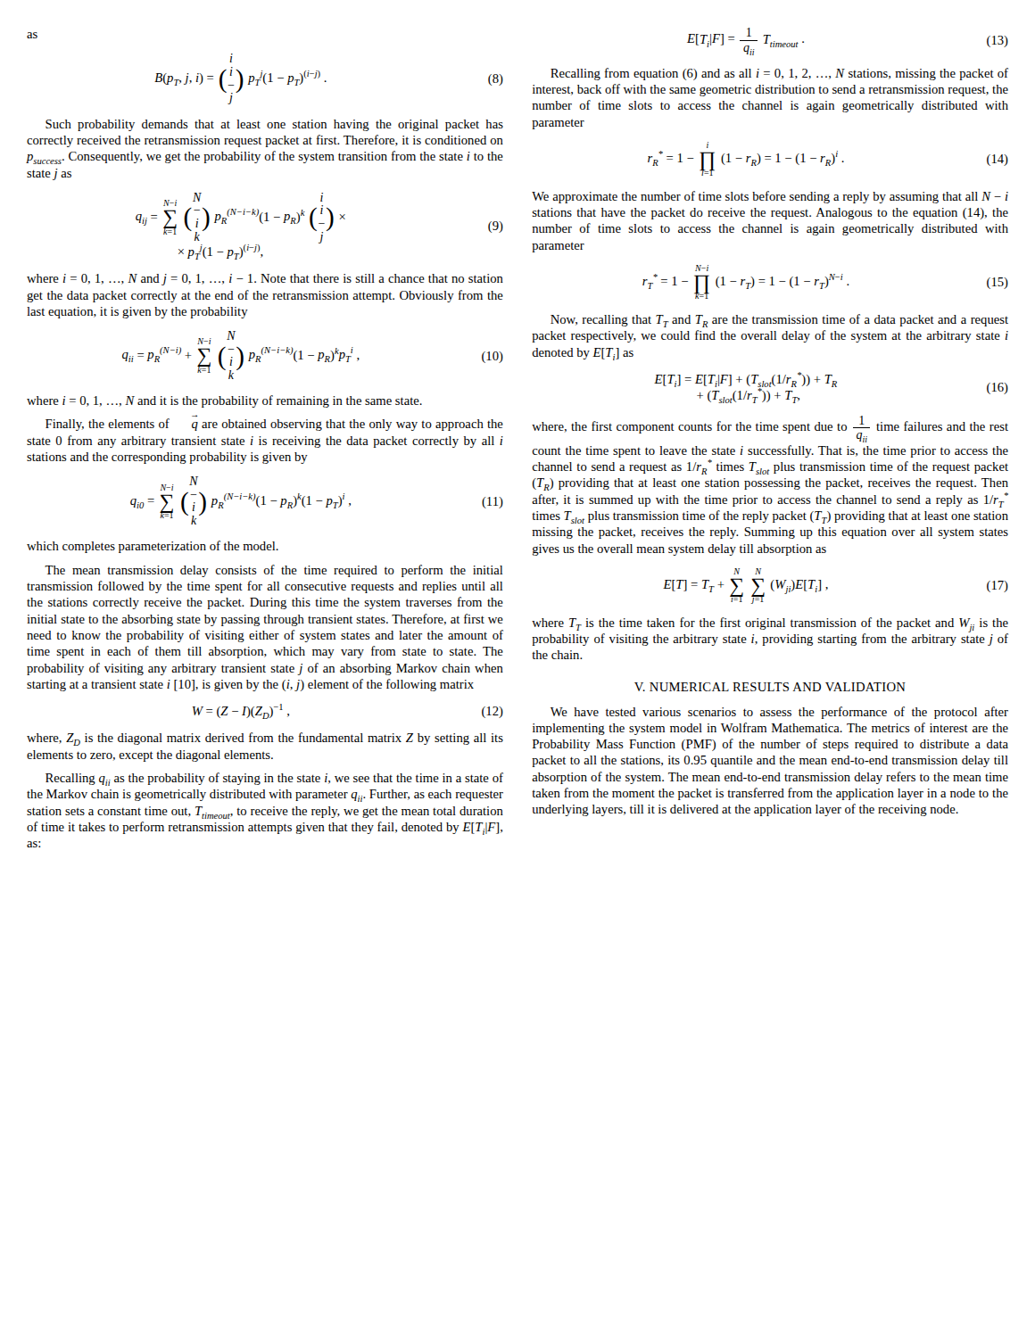as
B(pT, j, i) = (ii − j) pTj(1 − pT)(i−j) .
(8)
Such probability demands that at least one station having the original packet has correctly received the retransmission request packet at first. Therefore, it is conditioned on psuccess. Consequently, we get the probability of the system transition from the state i to the state j as
qij = N−i∑k=1 (N − i k) pR(N−i−k)(1 − pR)k (ii − j) × × pTj(1 − pT)(i−j),
(9)
where i = 0, 1, …, N and j = 0, 1, …, i − 1. Note that there is still a chance that no station get the data packet correctly at the end of the retransmission attempt. Obviously from the last equation, it is given by the probability
qii = pR(N−i) + N−i∑k=1 (N − i k) pR(N−i−k)(1 − pR)kpTi ,
(10)
where i = 0, 1, …, N and it is the probability of remaining in the same state.
Finally, the elements of q are obtained observing that the only way to approach the state 0 from any arbitrary transient state i is receiving the data packet correctly by all i stations and the corresponding probability is given by
qi0 = N−i∑k=1 (N − i k) pR(N−i−k)(1 − pR)k(1 − pT)i ,
(11)
which completes parameterization of the model.
The mean transmission delay consists of the time required to perform the initial transmission followed by the time spent for all consecutive requests and replies until all the stations correctly receive the packet. During this time the system traverses from the initial state to the absorbing state by passing through transient states. Therefore, at first we need to know the probability of visiting either of system states and later the amount of time spent in each of them till absorption, which may vary from state to state. The probability of visiting any arbitrary transient state j of an absorbing Markov chain when starting at a transient state i [10], is given by the (i, j) element of the following matrix
W = (Z − I)(ZD)−1 ,
(12)
where, ZD is the diagonal matrix derived from the fundamental matrix Z by setting all its elements to zero, except the diagonal elements.
Recalling qii as the probability of staying in the state i, we see that the time in a state of the Markov chain is geometrically distributed with parameter qii. Further, as each requester station sets a constant time out, Ttimeout, to receive the reply, we get the mean total duration of time it takes to perform retransmission attempts given that they fail, denoted by E[Ti|F], as:
E[Ti|F] = 1 qii Ttimeout .
(13)
Recalling from equation (6) and as all i = 0, 1, 2, …, N stations, missing the packet of interest, back off with the same geometric distribution to send a retransmission request, the number of time slots to access the channel is again geometrically distributed with parameter
rR* = 1 − i∏l=1 (1 − rR) = 1 − (1 − rR)i .
(14)
We approximate the number of time slots before sending a reply by assuming that all N − i stations that have the packet do receive the request. Analogous to the equation (14), the number of time slots to access the channel is again geometrically distributed with parameter
rT* = 1 − N−i∏k=1 (1 − rT) = 1 − (1 − rT)N−i .
(15)
Now, recalling that TT and TR are the transmission time of a data packet and a request packet respectively, we could find the overall delay of the system at the arbitrary state i denoted by E[Ti] as
E[Ti] = E[Ti|F] + (Tslot(1/rR*)) + TR + (Tslot(1/rT*)) + TT,
(16)
where, the first component counts for the time spent due to 1 qii time failures and the rest count the time spent to leave the state i successfully. That is, the time prior to access the channel to send a request as 1/rR* times Tslot plus transmission time of the request packet (TR) providing that at least one station possessing the packet, receives the request. Then after, it is summed up with the time prior to access the channel to send a reply as 1/rT* times Tslot plus transmission time of the reply packet (TT) providing that at least one station missing the packet, receives the reply. Summing up this equation over all system states gives us the overall mean system delay till absorption as
E[T] = TT + N∑i=1 N∑j=1 (Wji)E[Ti] ,
(17)
where TT is the time taken for the first original transmission of the packet and Wji is the probability of visiting the arbitrary state i, providing starting from the arbitrary state j of the chain.
V. Numerical Results and Validation
We have tested various scenarios to assess the performance of the protocol after implementing the system model in Wolfram Mathematica. The metrics of interest are the Probability Mass Function (PMF) of the number of steps required to distribute a data packet to all the stations, its 0.95 quantile and the mean end-to-end transmission delay till absorption of the system. The mean end-to-end transmission delay refers to the mean time taken from the moment the packet is transferred from the application layer in a node to the underlying layers, till it is delivered at the application layer of the receiving node.